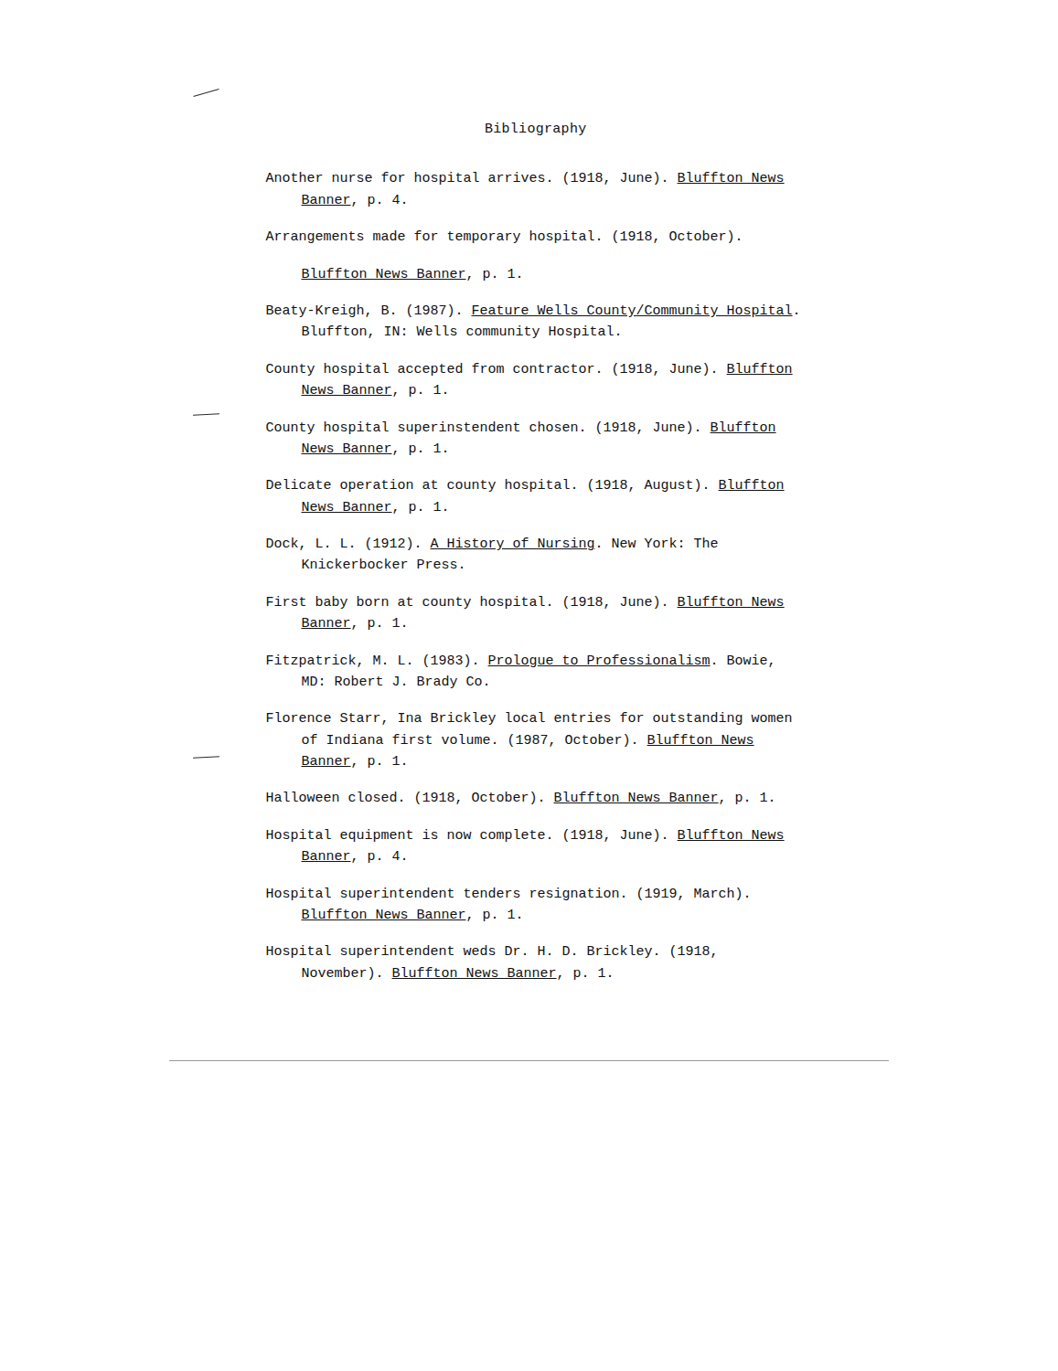Bibliography
Another nurse for hospital arrives. (1918, June). Bluffton News Banner, p. 4.
Arrangements made for temporary hospital. (1918, October).
Bluffton News Banner, p. 1.
Beaty-Kreigh, B. (1987). Feature Wells County/Community Hospital. Bluffton, IN: Wells community Hospital.
County hospital accepted from contractor. (1918, June). Bluffton News Banner, p. 1.
County hospital superinstendent chosen. (1918, June). Bluffton News Banner, p. 1.
Delicate operation at county hospital. (1918, August). Bluffton News Banner, p. 1.
Dock, L. L. (1912). A History of Nursing. New York: The Knickerbocker Press.
First baby born at county hospital. (1918, June). Bluffton News Banner, p. 1.
Fitzpatrick, M. L. (1983). Prologue to Professionalism. Bowie, MD: Robert J. Brady Co.
Florence Starr, Ina Brickley local entries for outstanding women of Indiana first volume. (1987, October). Bluffton News Banner, p. 1.
Halloween closed. (1918, October). Bluffton News Banner, p. 1.
Hospital equipment is now complete. (1918, June). Bluffton News Banner, p. 4.
Hospital superintendent tenders resignation. (1919, March). Bluffton News Banner, p. 1.
Hospital superintendent weds Dr. H. D. Brickley. (1918, November). Bluffton News Banner, p. 1.